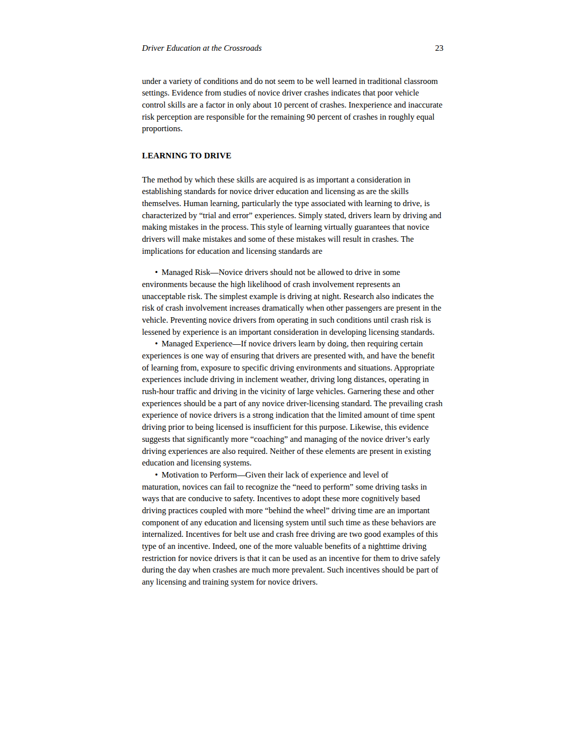Driver Education at the Crossroads 23
under a variety of conditions and do not seem to be well learned in traditional classroom settings. Evidence from studies of novice driver crashes indicates that poor vehicle control skills are a factor in only about 10 percent of crashes. Inexperience and inaccurate risk perception are responsible for the remaining 90 percent of crashes in roughly equal proportions.
LEARNING TO DRIVE
The method by which these skills are acquired is as important a consideration in establishing standards for novice driver education and licensing as are the skills themselves. Human learning, particularly the type associated with learning to drive, is characterized by “trial and error” experiences. Simply stated, drivers learn by driving and making mistakes in the process. This style of learning virtually guarantees that novice drivers will make mistakes and some of these mistakes will result in crashes. The implications for education and licensing standards are
Managed Risk—Novice drivers should not be allowed to drive in some environments because the high likelihood of crash involvement represents an unacceptable risk. The simplest example is driving at night. Research also indicates the risk of crash involvement increases dramatically when other passengers are present in the vehicle. Preventing novice drivers from operating in such conditions until crash risk is lessened by experience is an important consideration in developing licensing standards.
Managed Experience—If novice drivers learn by doing, then requiring certain experiences is one way of ensuring that drivers are presented with, and have the benefit of learning from, exposure to specific driving environments and situations. Appropriate experiences include driving in inclement weather, driving long distances, operating in rush-hour traffic and driving in the vicinity of large vehicles. Garnering these and other experiences should be a part of any novice driver-licensing standard. The prevailing crash experience of novice drivers is a strong indication that the limited amount of time spent driving prior to being licensed is insufficient for this purpose. Likewise, this evidence suggests that significantly more “coaching” and managing of the novice driver’s early driving experiences are also required. Neither of these elements are present in existing education and licensing systems.
Motivation to Perform—Given their lack of experience and level of maturation, novices can fail to recognize the “need to perform” some driving tasks in ways that are conducive to safety. Incentives to adopt these more cognitively based driving practices coupled with more “behind the wheel” driving time are an important component of any education and licensing system until such time as these behaviors are internalized. Incentives for belt use and crash free driving are two good examples of this type of an incentive. Indeed, one of the more valuable benefits of a nighttime driving restriction for novice drivers is that it can be used as an incentive for them to drive safely during the day when crashes are much more prevalent. Such incentives should be part of any licensing and training system for novice drivers.